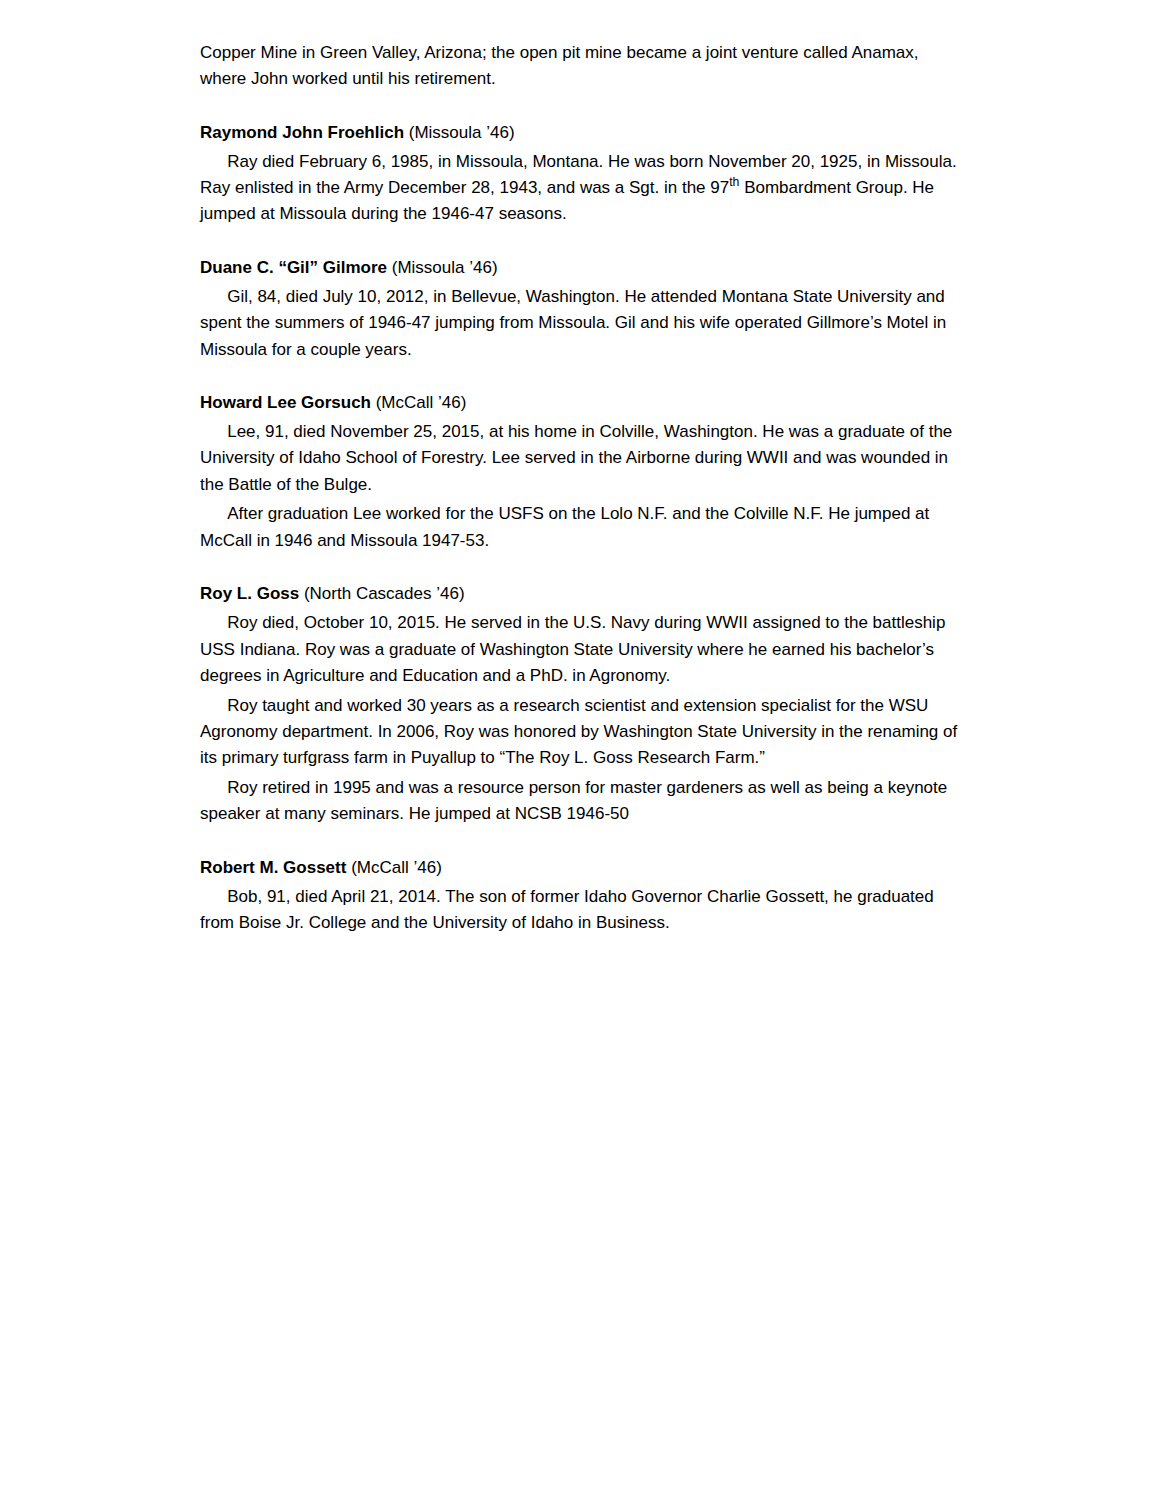Copper Mine in Green Valley, Arizona; the open pit mine became a joint venture called Anamax, where John worked until his retirement.
Raymond John Froehlich (Missoula ’46)
Ray died February 6, 1985, in Missoula, Montana. He was born November 20, 1925, in Missoula. Ray enlisted in the Army December 28, 1943, and was a Sgt. in the 97th Bombardment Group. He jumped at Missoula during the 1946-47 seasons.
Duane C. “Gil” Gilmore (Missoula ’46)
Gil, 84, died July 10, 2012, in Bellevue, Washington. He attended Montana State University and spent the summers of 1946-47 jumping from Missoula. Gil and his wife operated Gillmore’s Motel in Missoula for a couple years.
Howard Lee Gorsuch (McCall ’46)
Lee, 91, died November 25, 2015, at his home in Colville, Washington. He was a graduate of the University of Idaho School of Forestry. Lee served in the Airborne during WWII and was wounded in the Battle of the Bulge.
After graduation Lee worked for the USFS on the Lolo N.F. and the Colville N.F. He jumped at McCall in 1946 and Missoula 1947-53.
Roy L. Goss (North Cascades ’46)
Roy died, October 10, 2015. He served in the U.S. Navy during WWII assigned to the battleship USS Indiana. Roy was a graduate of Washington State University where he earned his bachelor’s degrees in Agriculture and Education and a PhD. in Agronomy.
Roy taught and worked 30 years as a research scientist and extension specialist for the WSU Agronomy department. In 2006, Roy was honored by Washington State University in the renaming of its primary turfgrass farm in Puyallup to “The Roy L. Goss Research Farm.”
Roy retired in 1995 and was a resource person for master gardeners as well as being a keynote speaker at many seminars. He jumped at NCSB 1946-50
Robert M. Gossett (McCall ’46)
Bob, 91, died April 21, 2014. The son of former Idaho Governor Charlie Gossett, he graduated from Boise Jr. College and the University of Idaho in Business.